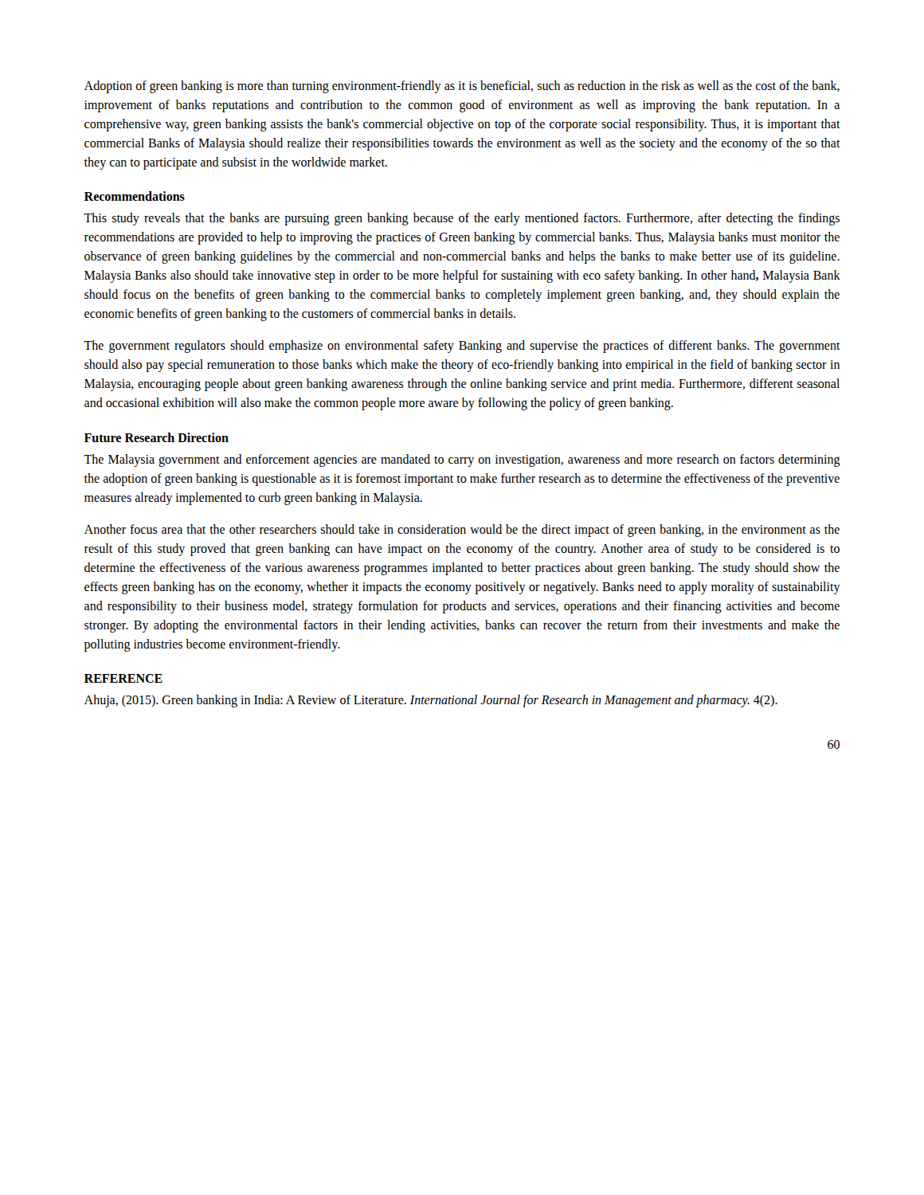Adoption of green banking is more than turning environment-friendly as it is beneficial, such as reduction in the risk as well as the cost of the bank, improvement of banks reputations and contribution to the common good of environment as well as improving the bank reputation. In a comprehensive way, green banking assists the bank's commercial objective on top of the corporate social responsibility. Thus, it is important that commercial Banks of Malaysia should realize their responsibilities towards the environment as well as the society and the economy of the so that they can to participate and subsist in the worldwide market.
Recommendations
This study reveals that the banks are pursuing green banking because of the early mentioned factors. Furthermore, after detecting the findings recommendations are provided to help to improving the practices of Green banking by commercial banks. Thus, Malaysia banks must monitor the observance of green banking guidelines by the commercial and non-commercial banks and helps the banks to make better use of its guideline. Malaysia Banks also should take innovative step in order to be more helpful for sustaining with eco safety banking. In other hand, Malaysia Bank should focus on the benefits of green banking to the commercial banks to completely implement green banking, and, they should explain the economic benefits of green banking to the customers of commercial banks in details.
The government regulators should emphasize on environmental safety Banking and supervise the practices of different banks. The government should also pay special remuneration to those banks which make the theory of eco-friendly banking into empirical in the field of banking sector in Malaysia, encouraging people about green banking awareness through the online banking service and print media. Furthermore, different seasonal and occasional exhibition will also make the common people more aware by following the policy of green banking.
Future Research Direction
The Malaysia government and enforcement agencies are mandated to carry on investigation, awareness and more research on factors determining the adoption of green banking is questionable as it is foremost important to make further research as to determine the effectiveness of the preventive measures already implemented to curb green banking in Malaysia.
Another focus area that the other researchers should take in consideration would be the direct impact of green banking, in the environment as the result of this study proved that green banking can have impact on the economy of the country. Another area of study to be considered is to determine the effectiveness of the various awareness programmes implanted to better practices about green banking. The study should show the effects green banking has on the economy, whether it impacts the economy positively or negatively. Banks need to apply morality of sustainability and responsibility to their business model, strategy formulation for products and services, operations and their financing activities and become stronger. By adopting the environmental factors in their lending activities, banks can recover the return from their investments and make the polluting industries become environment-friendly.
REFERENCE
Ahuja, (2015). Green banking in India: A Review of Literature. International Journal for Research in Management and pharmacy. 4(2).
60